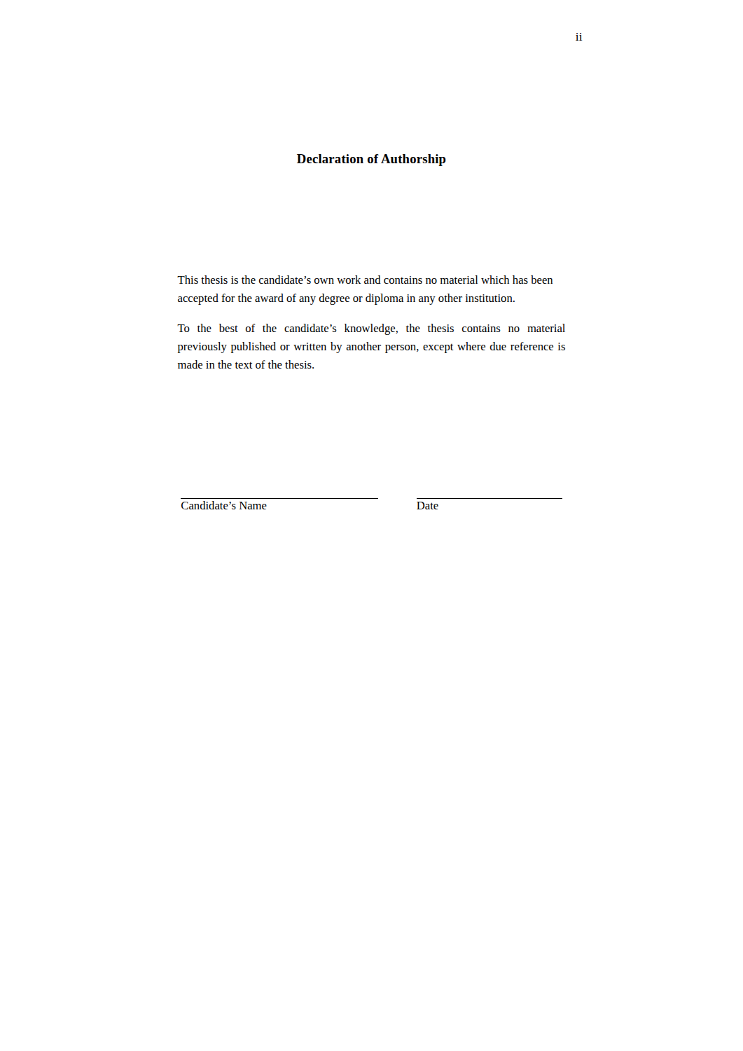ii
Declaration of Authorship
This thesis is the candidate’s own work and contains no material which has been accepted for the award of any degree or diploma in any other institution.
To the best of the candidate’s knowledge, the thesis contains no material previously published or written by another person, except where due reference is made in the text of the thesis.
| Candidate’s Name | | Date |